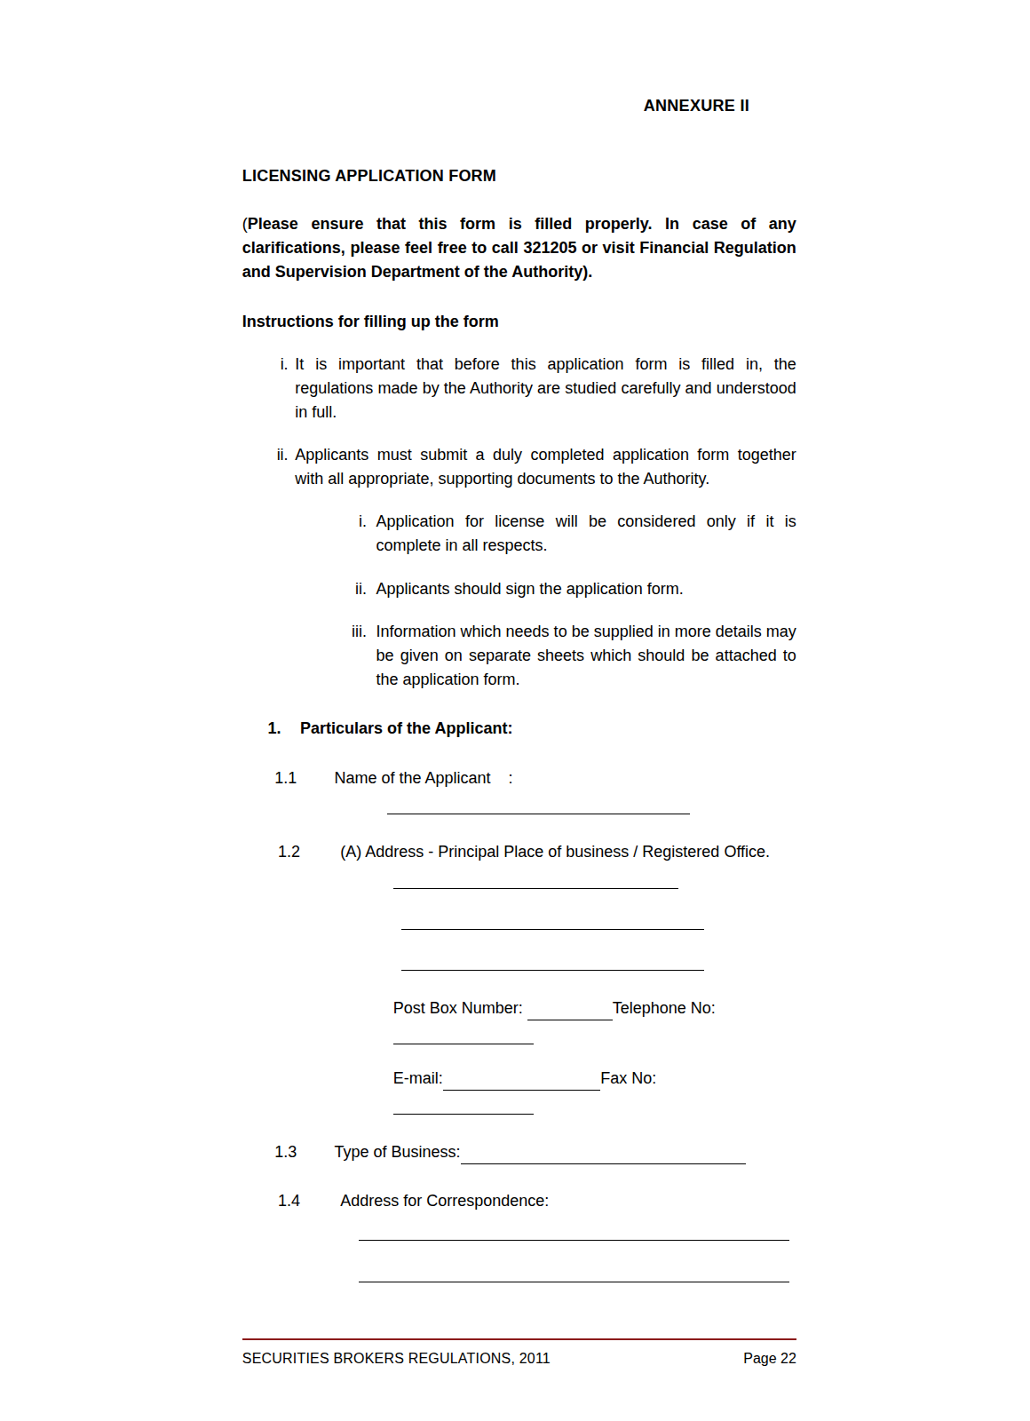ANNEXURE II
LICENSING APPLICATION FORM
(Please ensure that this form is filled properly. In case of any clarifications, please feel free to call 321205 or visit Financial Regulation and Supervision Department of the Authority).
Instructions for filling up the form
i. It is important that before this application form is filled in, the regulations made by the Authority are studied carefully and understood in full.
ii. Applicants must submit a duly completed application form together with all appropriate, supporting documents to the Authority.
i. Application for license will be considered only if it is complete in all respects.
ii. Applicants should sign the application form.
iii. Information which needs to be supplied in more details may be given on separate sheets which should be attached to the application form.
1. Particulars of the Applicant:
1.1 Name of the Applicant :
1.2 (A) Address - Principal Place of business / Registered Office.
Post Box Number: Telephone No:
E-mail: Fax No:
1.3 Type of Business:
1.4 Address for Correspondence:
SECURITIES BROKERS REGULATIONS, 2011
Page 22